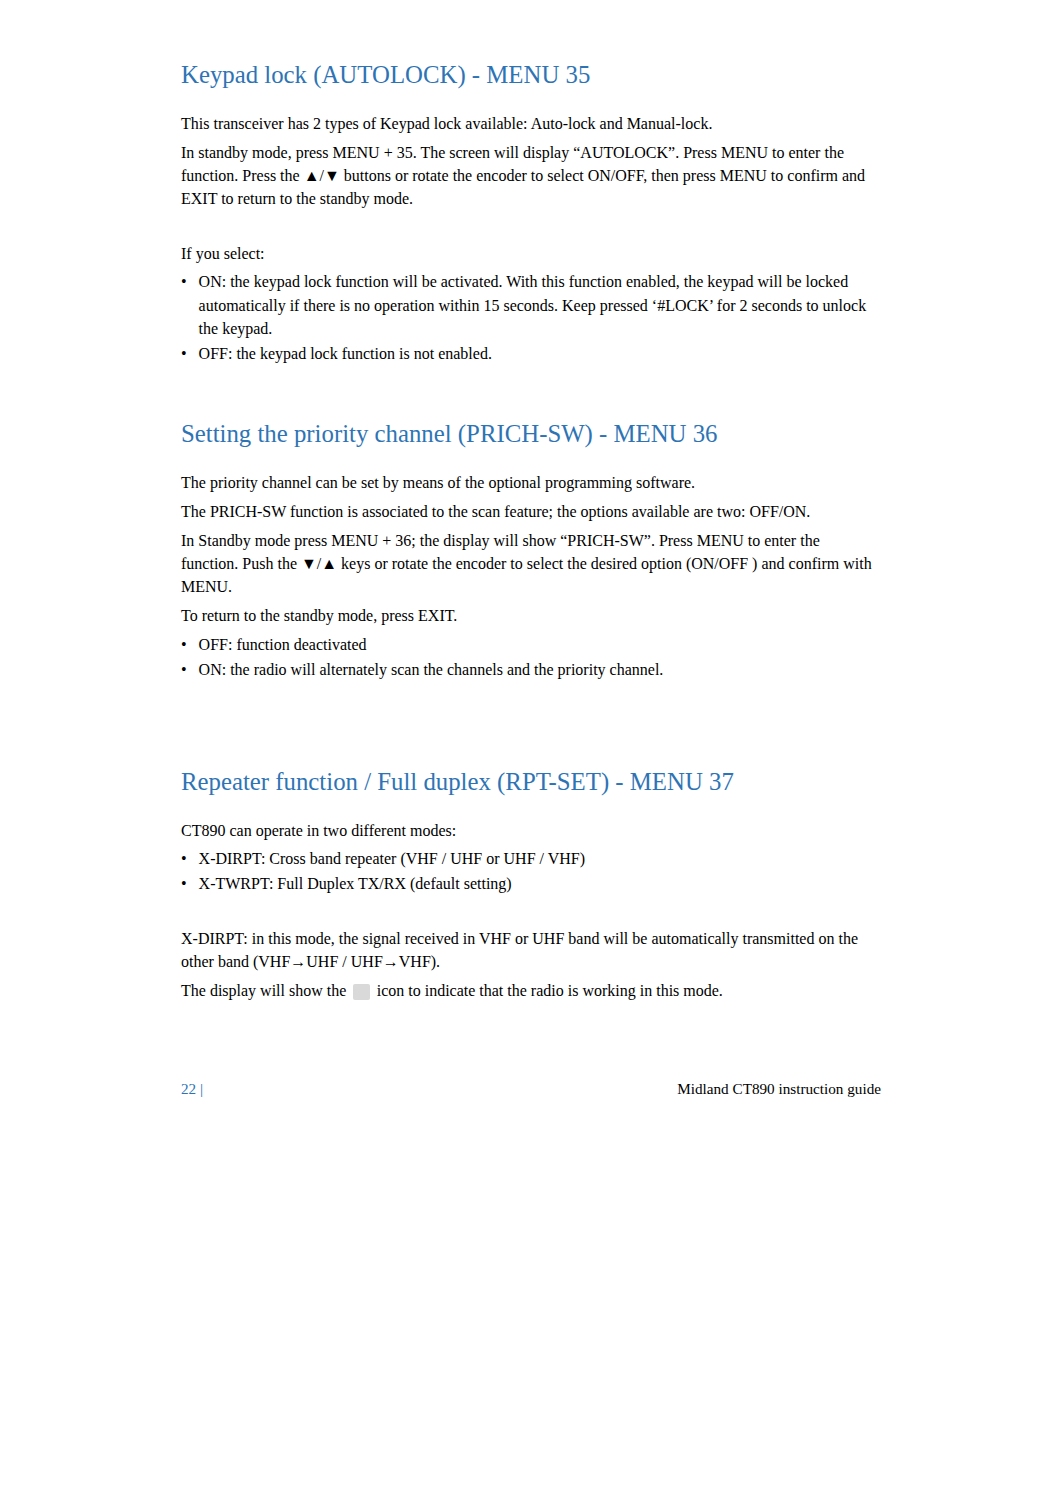Keypad lock (AUTOLOCK) - MENU 35
This transceiver has 2 types of Keypad lock available: Auto-lock and Manual-lock.
In standby mode, press MENU + 35. The screen will display “AUTOLOCK”. Press MENU to enter the function. Press the ▲/▼ buttons or rotate the encoder to select ON/OFF, then press MENU to confirm and EXIT to return to the standby mode.
If you select:
ON: the keypad lock function will be activated. With this function enabled, the keypad will be locked automatically if there is no operation within 15 seconds. Keep pressed ‘#LOCK’ for 2 seconds to unlock the keypad.
OFF: the keypad lock function is not enabled.
Setting the priority channel (PRICH-SW) - MENU 36
The priority channel can be set by means of the optional programming software.
The PRICH-SW function is associated to the scan feature; the options available are two: OFF/ON.
In Standby mode press MENU + 36; the display will show “PRICH-SW”. Press MENU to enter the function. Push the ▼/▲ keys or rotate the encoder to select the desired option (ON/OFF ) and confirm with MENU.
To return to the standby mode, press EXIT.
OFF: function deactivated
ON: the radio will alternately scan the channels and the priority channel.
Repeater function / Full duplex (RPT-SET) - MENU 37
CT890 can operate in two different modes:
X-DIRPT: Cross band repeater (VHF / UHF or UHF / VHF)
X-TWRPT: Full Duplex TX/RX (default setting)
X-DIRPT: in this mode, the signal received in VHF or UHF band will be automatically transmitted on the other band (VHF→UHF / UHF→VHF).
The display will show the icon to indicate that the radio is working in this mode.
22 | Midland CT890 instruction guide